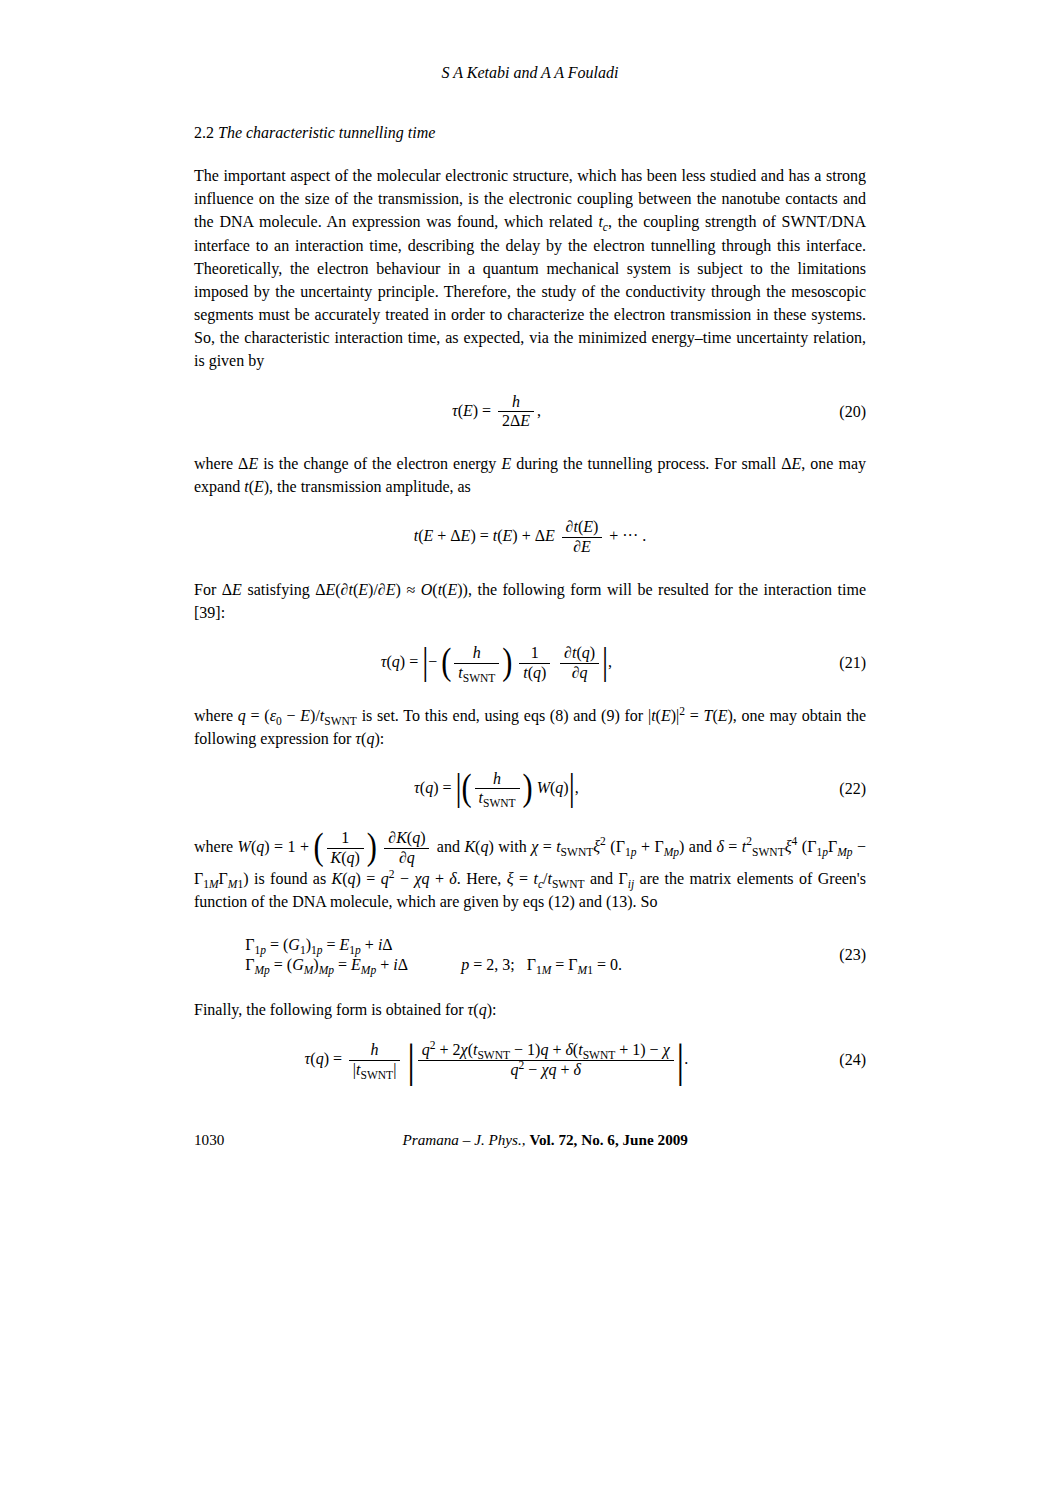S A Ketabi and A A Fouladi
2.2 The characteristic tunnelling time
The important aspect of the molecular electronic structure, which has been less studied and has a strong influence on the size of the transmission, is the electronic coupling between the nanotube contacts and the DNA molecule. An expression was found, which related tc, the coupling strength of SWNT/DNA interface to an interaction time, describing the delay by the electron tunnelling through this interface. Theoretically, the electron behaviour in a quantum mechanical system is subject to the limitations imposed by the uncertainty principle. Therefore, the study of the conductivity through the mesoscopic segments must be accurately treated in order to characterize the electron transmission in these systems. So, the characteristic interaction time, as expected, via the minimized energy–time uncertainty relation, is given by
τ(E) = h 2ΔE,
(20)
where ΔE is the change of the electron energy E during the tunnelling process. For small ΔE, one may expand t(E), the transmission amplitude, as
t(E + ΔE) = t(E) + ΔE ∂t(E)∂E + ··· .
For ΔE satisfying ΔE(∂t(E)/∂E) ≈ O(t(E)), the following form will be resulted for the interaction time [39]:
τ(q) = |− (htSWNT) 1 t(q) ∂t(q)∂q|,
(21)
where q = (ε0 − E)/tSWNT is set. To this end, using eqs (8) and (9) for |t(E)|2 = T(E), one may obtain the following expression for τ(q):
τ(q) = |(htSWNT) W(q)|,
(22)
where W(q) = 1 + (1 K(q)) ∂K(q)∂q and K(q) with χ = tSWNTξ2 (Γ1p + ΓMp) and δ = t2SWNTξ4 (Γ1pΓMp − Γ1MΓM1) is found as K(q) = q2 − χq + δ. Here, ξ = tc/tSWNT and Γij are the matrix elements of Green's function of the DNA molecule, which are given by eqs (12) and (13). So
Γ1p = (G1)1p = E1p + i Δ
ΓMp = (GM)Mp = EMp + i Δ
p = 2, 3; Γ1M = ΓM1 = 0.
(23)
Finally, the following form is obtained for τ(q):
τ(q) = h|tSWNT| |q2 + 2χ(tSWNT − 1)q + δ(tSWNT + 1) − χ q2 − χq + δ|.
(24)
1030
Pramana – J. Phys., Vol. 72, No. 6, June 2009